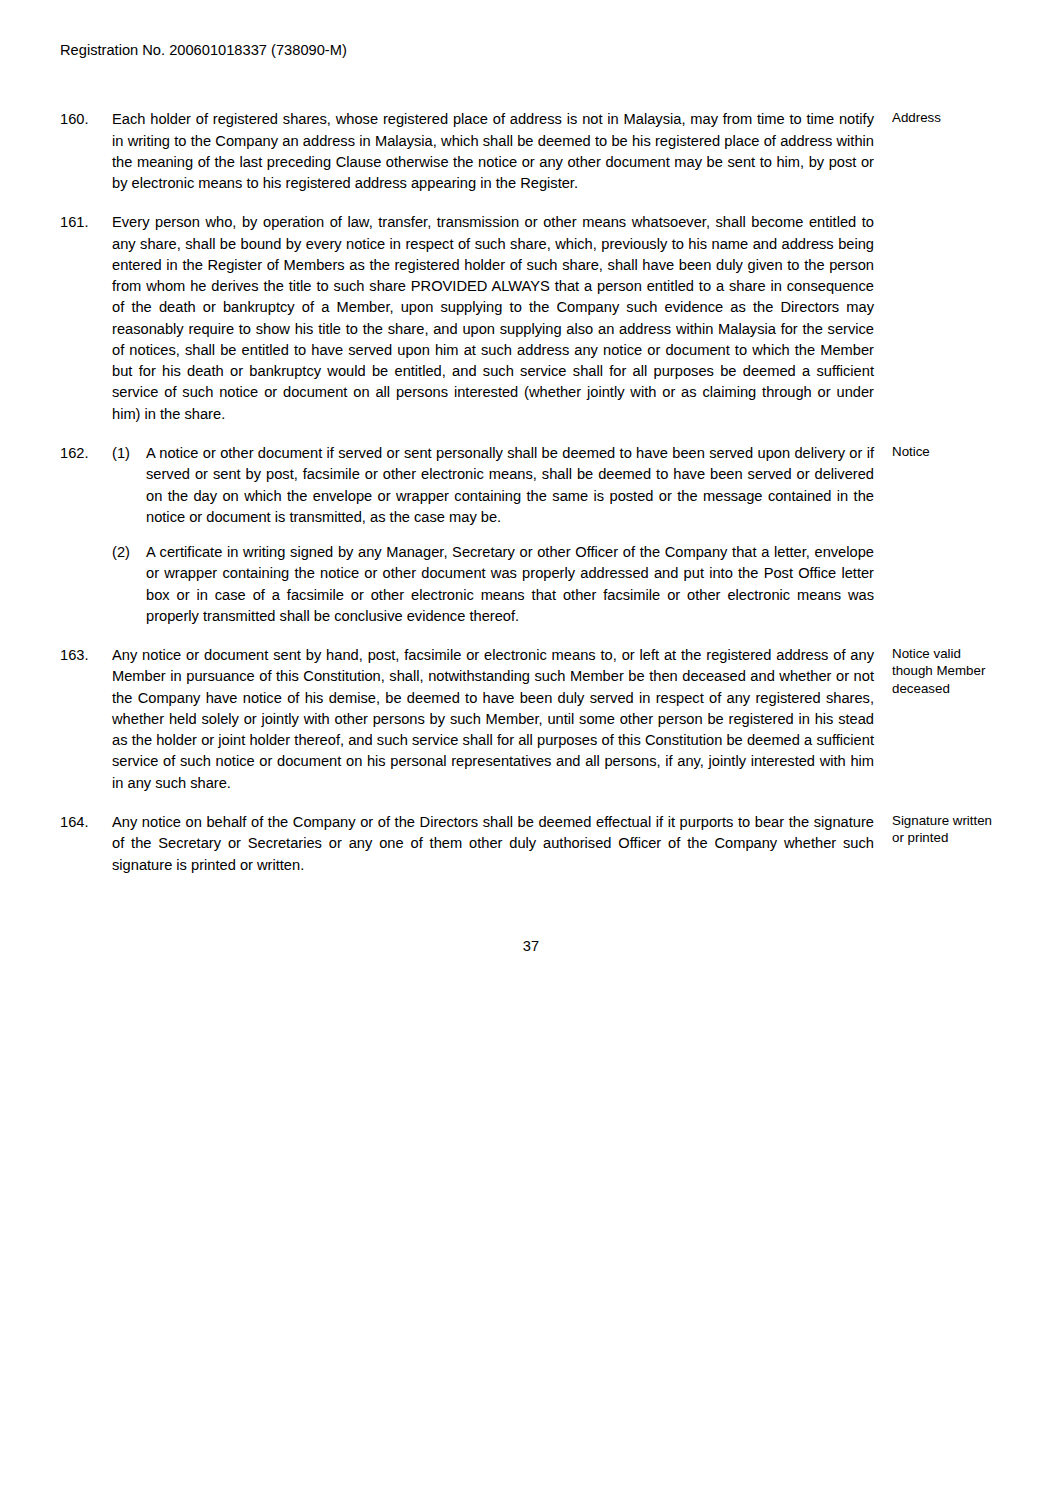Registration No. 200601018337 (738090-M)
160.
Each holder of registered shares, whose registered place of address is not in Malaysia, may from time to time notify in writing to the Company an address in Malaysia, which shall be deemed to be his registered place of address within the meaning of the last preceding Clause otherwise the notice or any other document may be sent to him, by post or by electronic means to his registered address appearing in the Register.
Address
161.
Every person who, by operation of law, transfer, transmission or other means whatsoever, shall become entitled to any share, shall be bound by every notice in respect of such share, which, previously to his name and address being entered in the Register of Members as the registered holder of such share, shall have been duly given to the person from whom he derives the title to such share PROVIDED ALWAYS that a person entitled to a share in consequence of the death or bankruptcy of a Member, upon supplying to the Company such evidence as the Directors may reasonably require to show his title to the share, and upon supplying also an address within Malaysia for the service of notices, shall be entitled to have served upon him at such address any notice or document to which the Member but for his death or bankruptcy would be entitled, and such service shall for all purposes be deemed a sufficient service of such notice or document on all persons interested (whether jointly with or as claiming through or under him) in the share.
162.
(1)
A notice or other document if served or sent personally shall be deemed to have been served upon delivery or if served or sent by post, facsimile or other electronic means, shall be deemed to have been served or delivered on the day on which the envelope or wrapper containing the same is posted or the message contained in the notice or document is transmitted, as the case may be.
(2)
A certificate in writing signed by any Manager, Secretary or other Officer of the Company that a letter, envelope or wrapper containing the notice or other document was properly addressed and put into the Post Office letter box or in case of a facsimile or other electronic means that other facsimile or other electronic means was properly transmitted shall be conclusive evidence thereof.
Notice
163.
Any notice or document sent by hand, post, facsimile or electronic means to, or left at the registered address of any Member in pursuance of this Constitution, shall, notwithstanding such Member be then deceased and whether or not the Company have notice of his demise, be deemed to have been duly served in respect of any registered shares, whether held solely or jointly with other persons by such Member, until some other person be registered in his stead as the holder or joint holder thereof, and such service shall for all purposes of this Constitution be deemed a sufficient service of such notice or document on his personal representatives and all persons, if any, jointly interested with him in any such share.
Notice valid though Member deceased
164.
Any notice on behalf of the Company or of the Directors shall be deemed effectual if it purports to bear the signature of the Secretary or Secretaries or any one of them other duly authorised Officer of the Company whether such signature is printed or written.
Signature written or printed
37